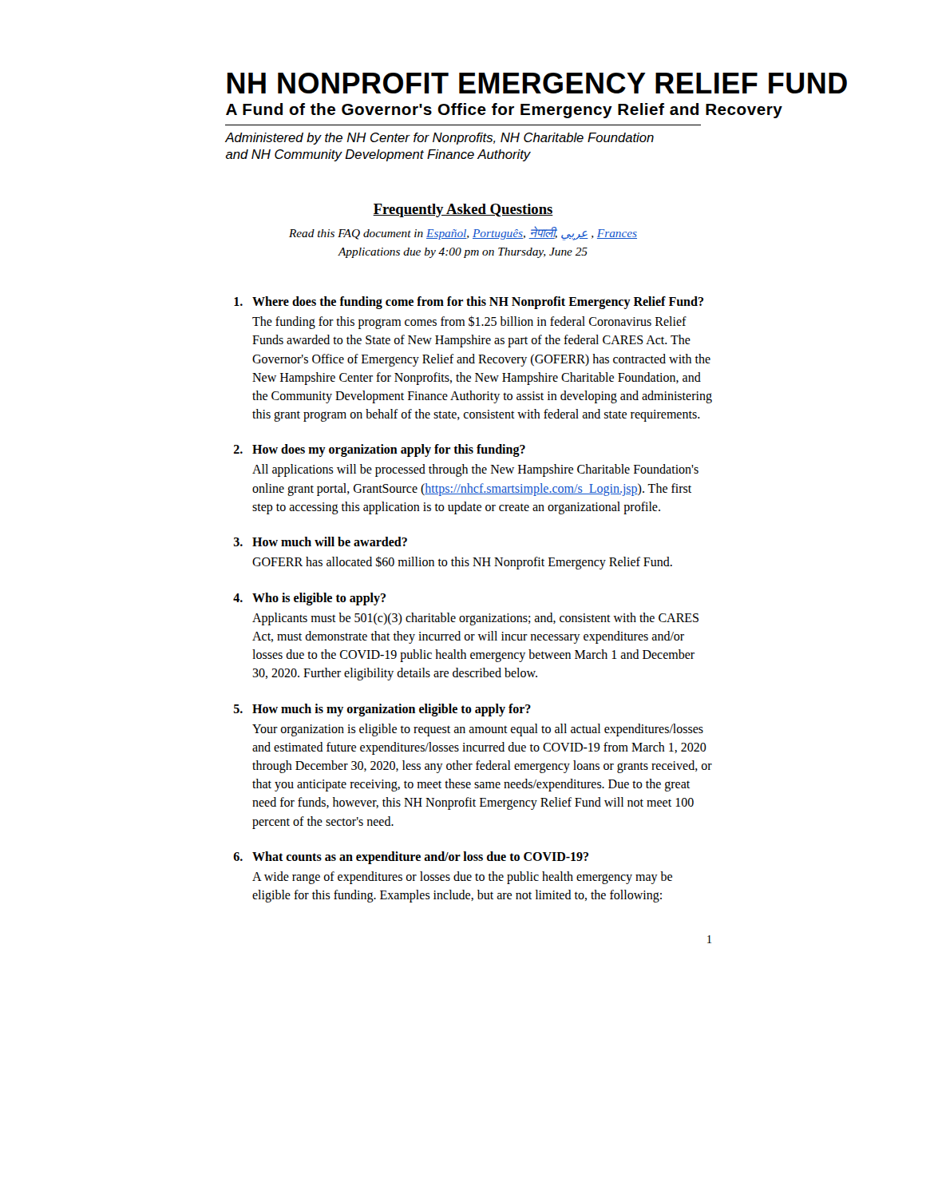NH NONPROFIT EMERGENCY RELIEF FUND A Fund of the Governor's Office for Emergency Relief and Recovery
Administered by the NH Center for Nonprofits, NH Charitable Foundation
and NH Community Development Finance Authority
Frequently Asked Questions
Read this FAQ document in Español, Português, नेपाली, عربي , Frances
Applications due by 4:00 pm on Thursday, June 25
Where does the funding come from for this NH Nonprofit Emergency Relief Fund?
The funding for this program comes from $1.25 billion in federal Coronavirus Relief Funds awarded to the State of New Hampshire as part of the federal CARES Act. The Governor's Office of Emergency Relief and Recovery (GOFERR) has contracted with the New Hampshire Center for Nonprofits, the New Hampshire Charitable Foundation, and the Community Development Finance Authority to assist in developing and administering this grant program on behalf of the state, consistent with federal and state requirements.
How does my organization apply for this funding?
All applications will be processed through the New Hampshire Charitable Foundation's online grant portal, GrantSource (https://nhcf.smartsimple.com/s_Login.jsp). The first step to accessing this application is to update or create an organizational profile.
How much will be awarded?
GOFERR has allocated $60 million to this NH Nonprofit Emergency Relief Fund.
Who is eligible to apply?
Applicants must be 501(c)(3) charitable organizations; and, consistent with the CARES Act, must demonstrate that they incurred or will incur necessary expenditures and/or losses due to the COVID-19 public health emergency between March 1 and December 30, 2020. Further eligibility details are described below.
How much is my organization eligible to apply for?
Your organization is eligible to request an amount equal to all actual expenditures/losses and estimated future expenditures/losses incurred due to COVID-19 from March 1, 2020 through December 30, 2020, less any other federal emergency loans or grants received, or that you anticipate receiving, to meet these same needs/expenditures. Due to the great need for funds, however, this NH Nonprofit Emergency Relief Fund will not meet 100 percent of the sector's need.
What counts as an expenditure and/or loss due to COVID-19?
A wide range of expenditures or losses due to the public health emergency may be eligible for this funding. Examples include, but are not limited to, the following:
1